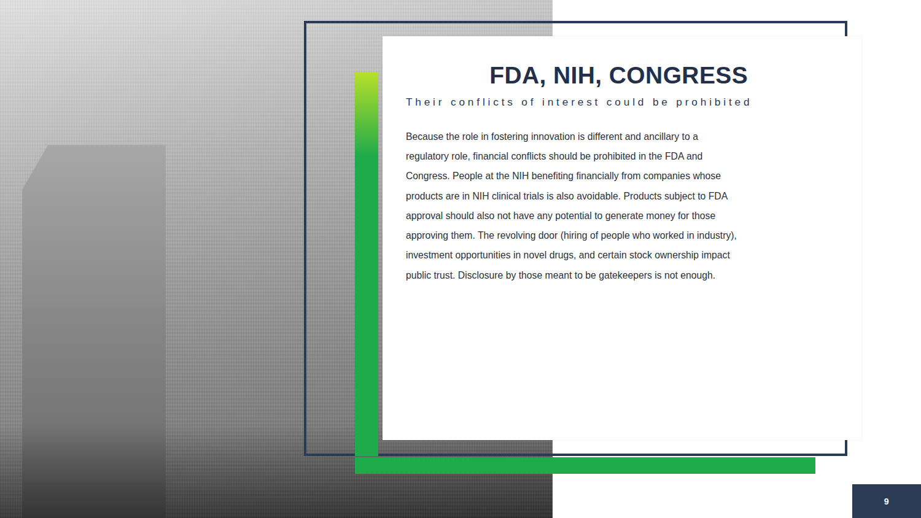FDA, NIH, CONGRESS
Their conflicts of interest could be prohibited
Because the role in fostering innovation is different and ancillary to a regulatory role, financial conflicts should be prohibited in the FDA and Congress. People at the NIH benefiting financially from companies whose products are in NIH clinical trials is also avoidable. Products subject to FDA approval should also not have any potential to generate money for those approving them. The revolving door (hiring of people who worked in industry), investment opportunities in novel drugs, and certain stock ownership impact public trust. Disclosure by those meant to be gatekeepers is not enough.
9